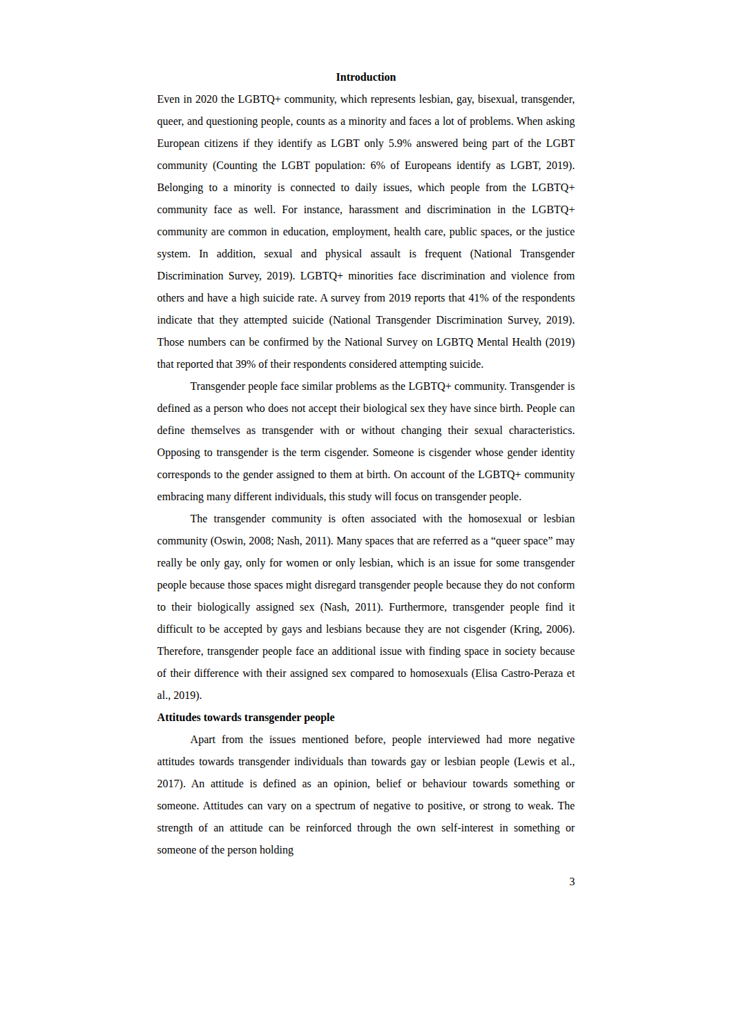Introduction
Even in 2020 the LGBTQ+ community, which represents lesbian, gay, bisexual, transgender, queer, and questioning people, counts as a minority and faces a lot of problems. When asking European citizens if they identify as LGBT only 5.9% answered being part of the LGBT community (Counting the LGBT population: 6% of Europeans identify as LGBT, 2019). Belonging to a minority is connected to daily issues, which people from the LGBTQ+ community face as well. For instance, harassment and discrimination in the LGBTQ+ community are common in education, employment, health care, public spaces, or the justice system. In addition, sexual and physical assault is frequent (National Transgender Discrimination Survey, 2019). LGBTQ+ minorities face discrimination and violence from others and have a high suicide rate. A survey from 2019 reports that 41% of the respondents indicate that they attempted suicide (National Transgender Discrimination Survey, 2019). Those numbers can be confirmed by the National Survey on LGBTQ Mental Health (2019) that reported that 39% of their respondents considered attempting suicide.
Transgender people face similar problems as the LGBTQ+ community. Transgender is defined as a person who does not accept their biological sex they have since birth. People can define themselves as transgender with or without changing their sexual characteristics. Opposing to transgender is the term cisgender. Someone is cisgender whose gender identity corresponds to the gender assigned to them at birth. On account of the LGBTQ+ community embracing many different individuals, this study will focus on transgender people.
The transgender community is often associated with the homosexual or lesbian community (Oswin, 2008; Nash, 2011). Many spaces that are referred as a “queer space” may really be only gay, only for women or only lesbian, which is an issue for some transgender people because those spaces might disregard transgender people because they do not conform to their biologically assigned sex (Nash, 2011). Furthermore, transgender people find it difficult to be accepted by gays and lesbians because they are not cisgender (Kring, 2006). Therefore, transgender people face an additional issue with finding space in society because of their difference with their assigned sex compared to homosexuals (Elisa Castro-Peraza et al., 2019).
Attitudes towards transgender people
Apart from the issues mentioned before, people interviewed had more negative attitudes towards transgender individuals than towards gay or lesbian people (Lewis et al., 2017). An attitude is defined as an opinion, belief or behaviour towards something or someone. Attitudes can vary on a spectrum of negative to positive, or strong to weak. The strength of an attitude can be reinforced through the own self-interest in something or someone of the person holding
3